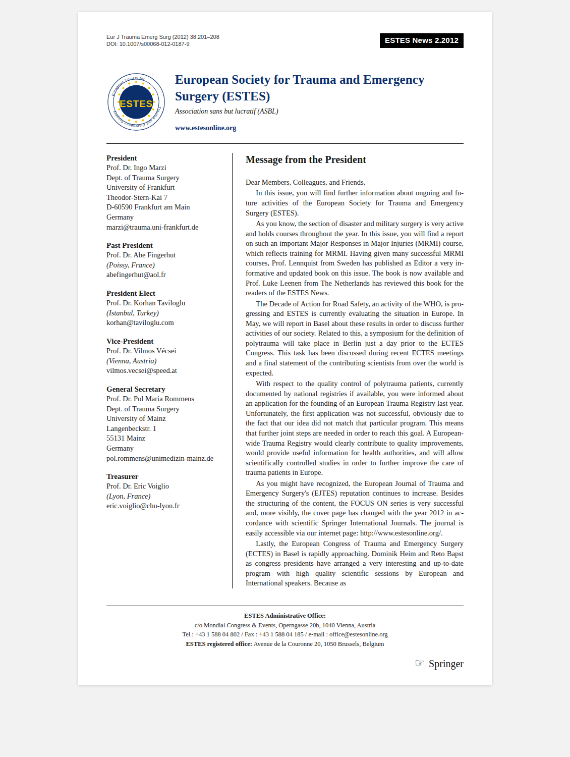Eur J Trauma Emerg Surg (2012) 38:201–208
DOI: 10.1007/s00068-012-0187-9
ESTES News 2.2012
ESTES European Society for Trauma and Emergency Surgery
European Society for Trauma and Emergency Surgery (ESTES)
Association sans but lucratif (ASBL)
www.estesonline.org
President
Prof. Dr. Ingo Marzi
Dept. of Trauma Surgery
University of Frankfurt
Theodor-Stern-Kai 7
D-60590 Frankfurt am Main
Germany
marzi@trauma.uni-frankfurt.de
Past President
Prof. Dr. Abe Fingerhut
(Poissy, France)
abefingerhut@aol.fr
President Elect
Prof. Dr. Korhan Taviloglu
(Istanbul, Turkey)
korhan@taviloglu.com
Vice-President
Prof. Dr. Vilmos Vécsei
(Vienna, Austria)
vilmos.vecsei@speed.at
General Secretary
Prof. Dr. Pol Maria Rommens
Dept. of Trauma Surgery
University of Mainz
Langenbeckstr. 1
55131 Mainz
Germany
pol.rommens@unimedizin-mainz.de
Treasurer
Prof. Dr. Eric Voiglio
(Lyon, France)
eric.voiglio@chu-lyon.fr
Message from the President
Dear Members, Colleagues, and Friends,
In this issue, you will find further information about ongoing and future activities of the European Society for Trauma and Emergency Surgery (ESTES).
As you know, the section of disaster and military surgery is very active and holds courses throughout the year. In this issue, you will find a report on such an important Major Responses in Major Injuries (MRMI) course, which reflects training for MRMI. Having given many successful MRMI courses, Prof. Lennquist from Sweden has published as Editor a very informative and updated book on this issue. The book is now available and Prof. Luke Leenen from The Netherlands has reviewed this book for the readers of the ESTES News.
The Decade of Action for Road Safety, an activity of the WHO, is progressing and ESTES is currently evaluating the situation in Europe. In May, we will report in Basel about these results in order to discuss further activities of our society. Related to this, a symposium for the definition of polytrauma will take place in Berlin just a day prior to the ECTES Congress. This task has been discussed during recent ECTES meetings and a final statement of the contributing scientists from over the world is expected.
With respect to the quality control of polytrauma patients, currently documented by national registries if available, you were informed about an application for the founding of an European Trauma Registry last year. Unfortunately, the first application was not successful, obviously due to the fact that our idea did not match that particular program. This means that further joint steps are needed in order to reach this goal. A European-wide Trauma Registry would clearly contribute to quality improvements, would provide useful information for health authorities, and will allow scientifically controlled studies in order to further improve the care of trauma patients in Europe.
As you might have recognized, the European Journal of Trauma and Emergency Surgery's (EJTES) reputation continues to increase. Besides the structuring of the content, the FOCUS ON series is very successful and, more visibly, the cover page has changed with the year 2012 in accordance with scientific Springer International Journals. The journal is easily accessible via our internet page: http://www.estesonline.org/.
Lastly, the European Congress of Trauma and Emergency Surgery (ECTES) in Basel is rapidly approaching. Dominik Heim and Reto Bapst as congress presidents have arranged a very interesting and up-to-date program with high quality scientific sessions by European and International speakers. Because as
ESTES Administrative Office:
c/o Mondial Congress & Events, Operngasse 20b, 1040 Vienna, Austria
Tel : +43 1 588 04 802 / Fax : +43 1 588 04 185 / e-mail : office@estesonline.org
ESTES registered office: Avenue de la Couronne 20, 1050 Brussels, Belgium
☞Springer